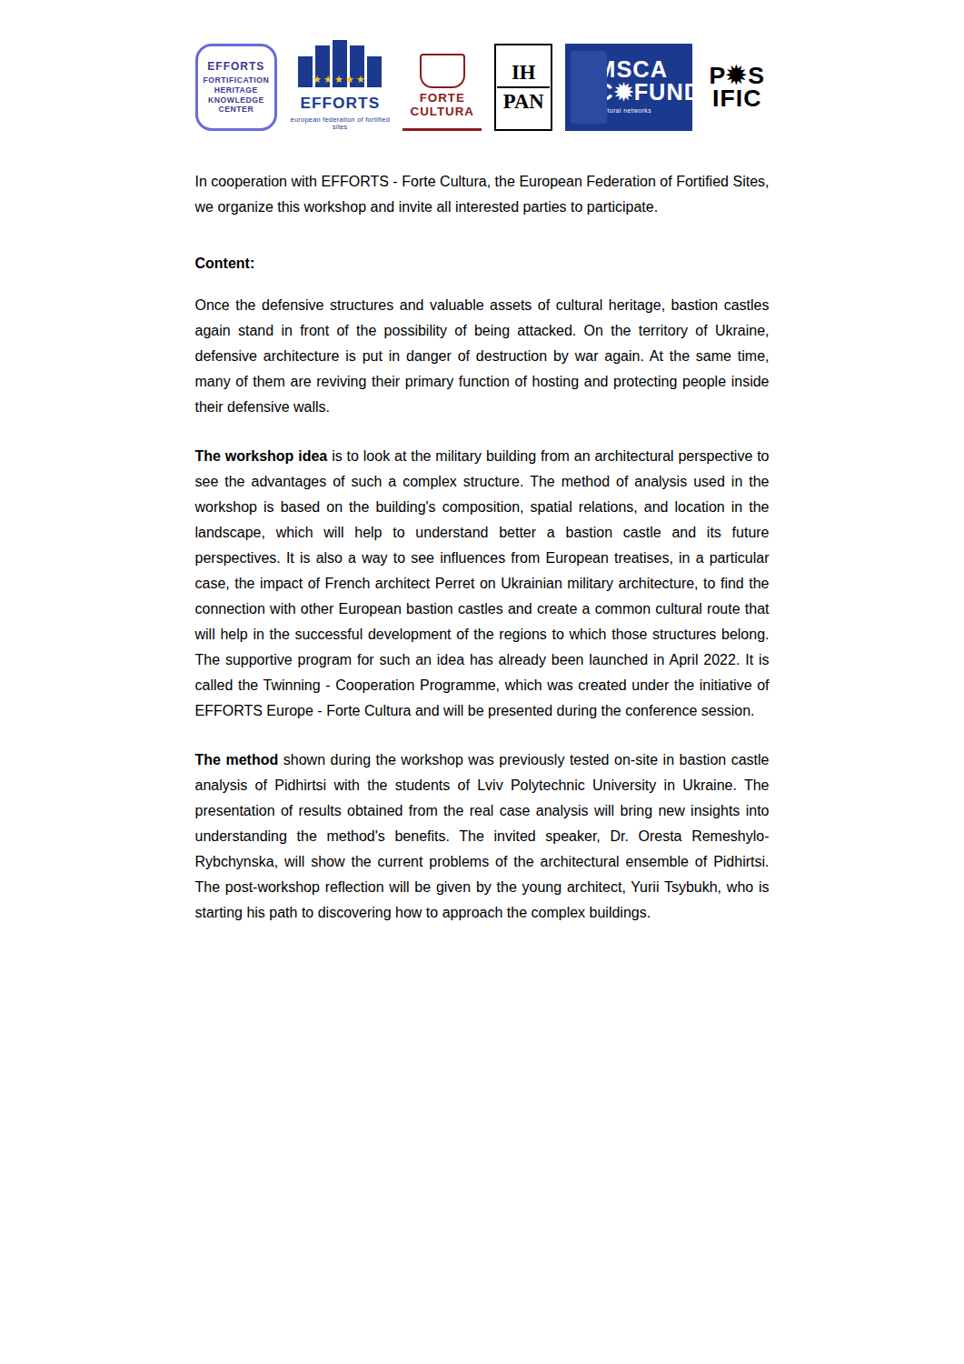EFFORTS FORTIFICATION HERITAGE KNOWLEDGE CENTER
★★★★★
EFFORTS
european federation of fortified sites
FORTE
CULTURA
IH
PAN
MSCA
C✹FUND
doctoral networks
P✹S
IFIC
In cooperation with EFFORTS - Forte Cultura, the European Federation of Fortified Sites, we organize this workshop and invite all interested parties to participate.
Content:
Once the defensive structures and valuable assets of cultural heritage, bastion castles again stand in front of the possibility of being attacked. On the territory of Ukraine, defensive architecture is put in danger of destruction by war again. At the same time, many of them are reviving their primary function of hosting and protecting people inside their defensive walls.
The workshop idea is to look at the military building from an architectural perspective to see the advantages of such a complex structure. The method of analysis used in the workshop is based on the building's composition, spatial relations, and location in the landscape, which will help to understand better a bastion castle and its future perspectives. It is also a way to see influences from European treatises, in a particular case, the impact of French architect Perret on Ukrainian military architecture, to find the connection with other European bastion castles and create a common cultural route that will help in the successful development of the regions to which those structures belong. The supportive program for such an idea has already been launched in April 2022. It is called the Twinning - Cooperation Programme, which was created under the initiative of EFFORTS Europe - Forte Cultura and will be presented during the conference session.
The method shown during the workshop was previously tested on-site in bastion castle analysis of Pidhirtsi with the students of Lviv Polytechnic University in Ukraine. The presentation of results obtained from the real case analysis will bring new insights into understanding the method's benefits. The invited speaker, Dr. Oresta Remeshylo-Rybchynska, will show the current problems of the architectural ensemble of Pidhirtsi. The post-workshop reflection will be given by the young architect, Yurii Tsybukh, who is starting his path to discovering how to approach the complex buildings.